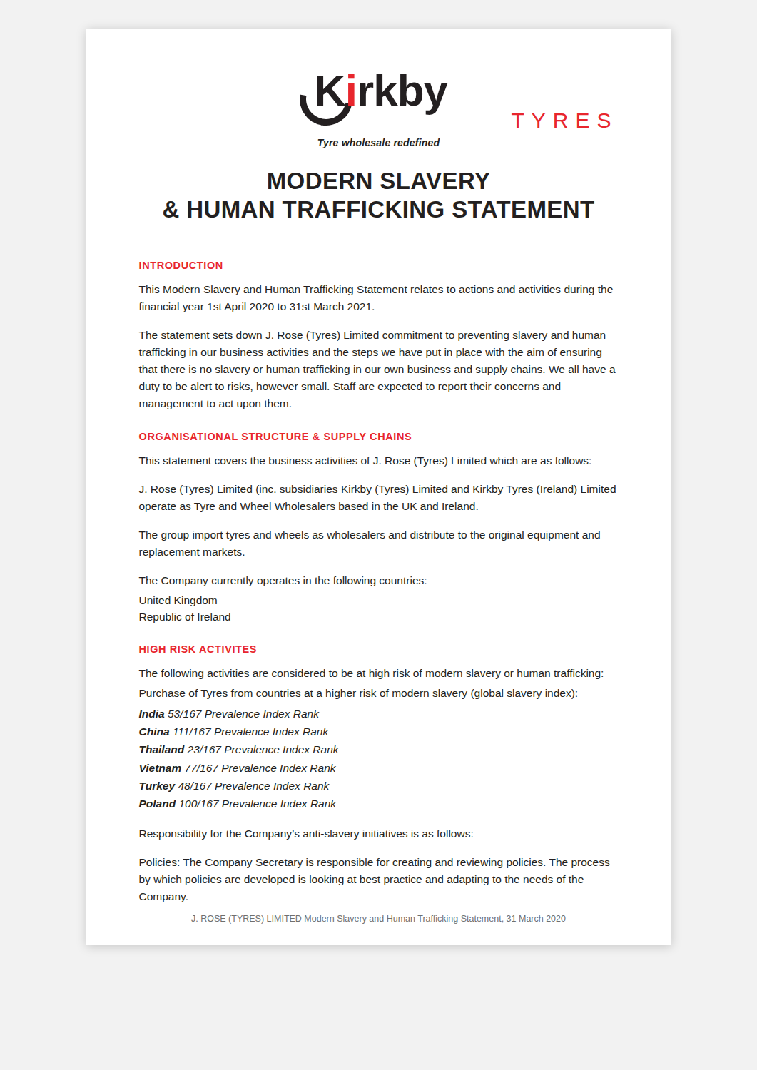Kirkby
TYRES
Tyre wholesale redefined
MODERN SLAVERY
& HUMAN TRAFFICKING STATEMENT
Introduction
This Modern Slavery and Human Trafficking Statement relates to actions and activities during the financial year 1st April 2020 to 31st March 2021.
The statement sets down J. Rose (Tyres) Limited commitment to preventing slavery and human trafficking in our business activities and the steps we have put in place with the aim of ensuring that there is no slavery or human trafficking in our own business and supply chains. We all have a duty to be alert to risks, however small. Staff are expected to report their concerns and management to act upon them.
Organisational Structure & Supply Chains
This statement covers the business activities of J. Rose (Tyres) Limited which are as follows:
J. Rose (Tyres) Limited (inc. subsidiaries Kirkby (Tyres) Limited and Kirkby Tyres (Ireland) Limited operate as Tyre and Wheel Wholesalers based in the UK and Ireland.
The group import tyres and wheels as wholesalers and distribute to the original equipment and replacement markets.
The Company currently operates in the following countries:
United Kingdom
Republic of Ireland
High Risk Activites
The following activities are considered to be at high risk of modern slavery or human trafficking:
Purchase of Tyres from countries at a higher risk of modern slavery (global slavery index):
India 53/167 Prevalence Index Rank
China 111/167 Prevalence Index Rank
Thailand 23/167 Prevalence Index Rank
Vietnam 77/167 Prevalence Index Rank
Turkey 48/167 Prevalence Index Rank
Poland 100/167 Prevalence Index Rank
Responsibility for the Company’s anti-slavery initiatives is as follows:
Policies: The Company Secretary is responsible for creating and reviewing policies. The process by which policies are developed is looking at best practice and adapting to the needs of the Company.
J. ROSE (TYRES) LIMITED Modern Slavery and Human Trafficking Statement, 31 March 2020